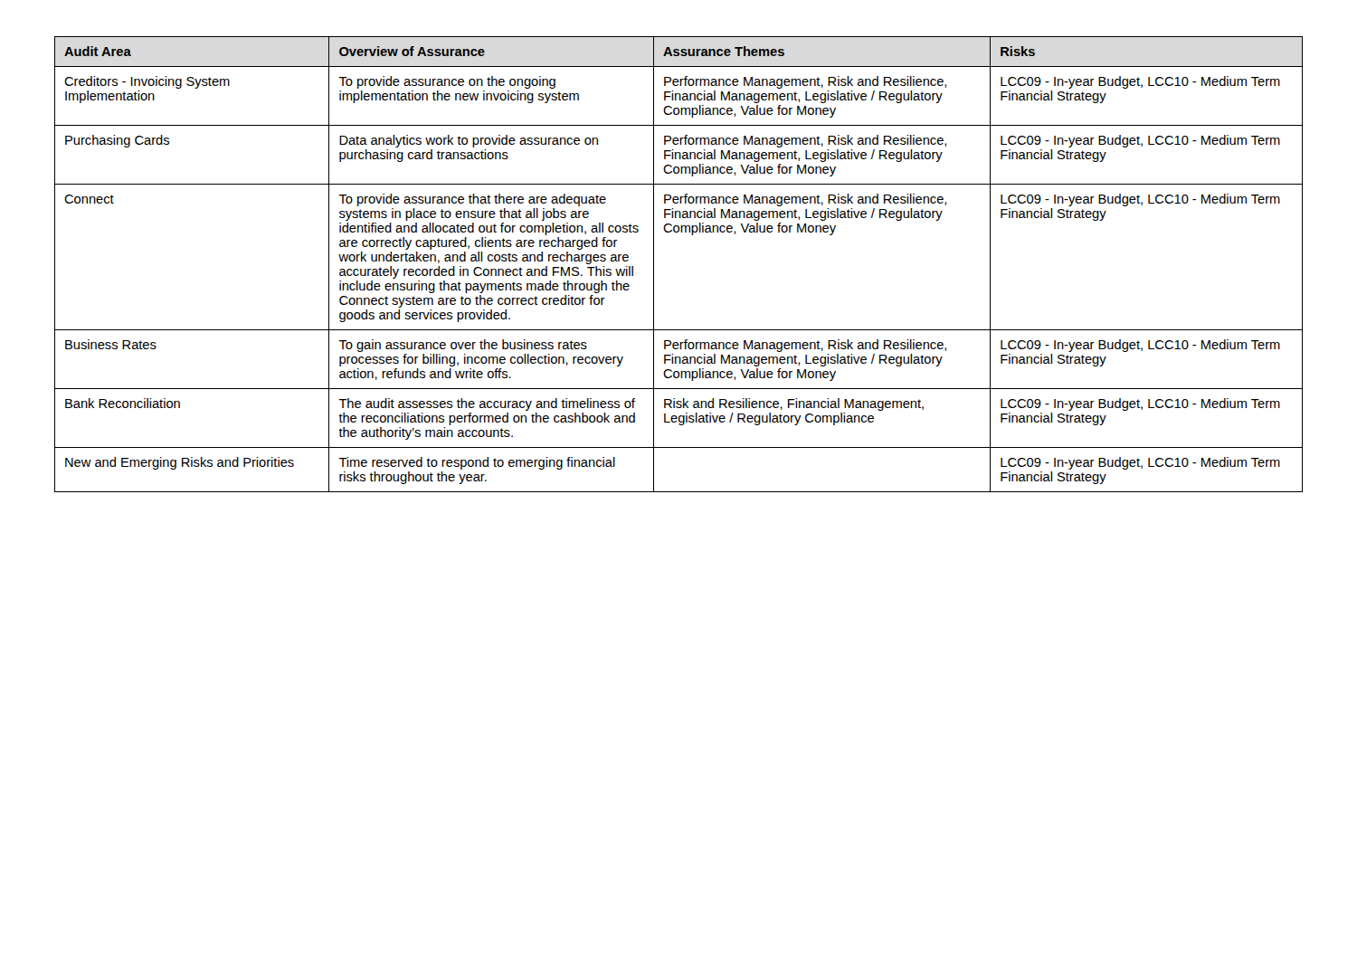| Audit Area | Overview of Assurance | Assurance Themes | Risks |
| --- | --- | --- | --- |
| Creditors - Invoicing System Implementation | To provide assurance on the ongoing implementation the new invoicing system | Performance Management, Risk and Resilience, Financial Management, Legislative / Regulatory Compliance, Value for Money | LCC09 - In-year Budget, LCC10 - Medium Term Financial Strategy |
| Purchasing Cards | Data analytics work to provide assurance on purchasing card transactions | Performance Management, Risk and Resilience, Financial Management, Legislative / Regulatory Compliance, Value for Money | LCC09 - In-year Budget, LCC10 - Medium Term Financial Strategy |
| Connect | To provide assurance that there are adequate systems in place to ensure that all jobs are identified and allocated out for completion, all costs are correctly captured, clients are recharged for work undertaken, and all costs and recharges are accurately recorded in Connect and FMS. This will include ensuring that payments made through the Connect system are to the correct creditor for goods and services provided. | Performance Management, Risk and Resilience, Financial Management, Legislative / Regulatory Compliance, Value for Money | LCC09 - In-year Budget, LCC10 - Medium Term Financial Strategy |
| Business Rates | To gain assurance over the business rates processes for billing, income collection, recovery action, refunds and write offs. | Performance Management, Risk and Resilience, Financial Management, Legislative / Regulatory Compliance, Value for Money | LCC09 - In-year Budget, LCC10 - Medium Term Financial Strategy |
| Bank Reconciliation | The audit assesses the accuracy and timeliness of the reconciliations performed on the cashbook and the authority’s main accounts. | Risk and Resilience, Financial Management, Legislative / Regulatory Compliance | LCC09 - In-year Budget, LCC10 - Medium Term Financial Strategy |
| New and Emerging Risks and Priorities | Time reserved to respond to emerging financial risks throughout the year. | | LCC09 - In-year Budget, LCC10 - Medium Term Financial Strategy |